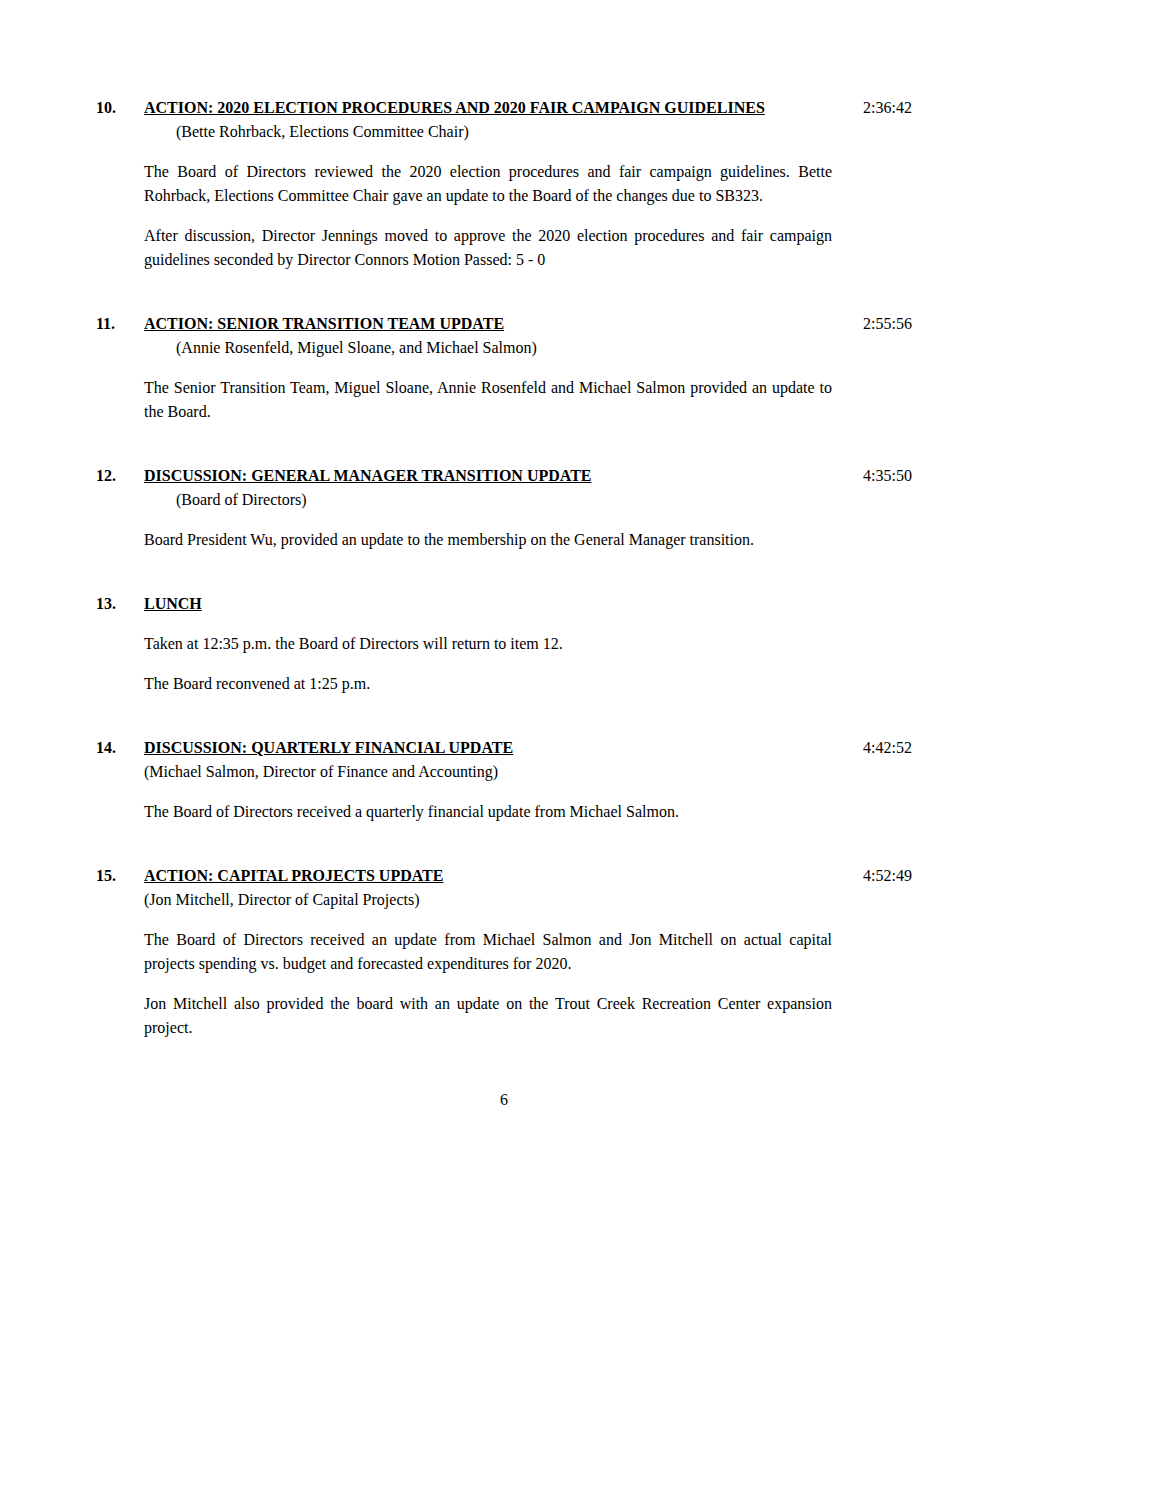10.
ACTION: 2020 ELECTION PROCEDURES AND 2020 FAIR CAMPAIGN GUIDELINES
(Bette Rohrback, Elections Committee Chair)
The Board of Directors reviewed the 2020 election procedures and fair campaign guidelines. Bette Rohrback, Elections Committee Chair gave an update to the Board of the changes due to SB323.
After discussion, Director Jennings moved to approve the 2020 election procedures and fair campaign guidelines seconded by Director Connors Motion Passed: 5 - 0
2:36:42
11.
ACTION: SENIOR TRANSITION TEAM UPDATE
(Annie Rosenfeld, Miguel Sloane, and Michael Salmon)
The Senior Transition Team, Miguel Sloane, Annie Rosenfeld and Michael Salmon provided an update to the Board.
2:55:56
12.
DISCUSSION: GENERAL MANAGER TRANSITION UPDATE
(Board of Directors)
Board President Wu, provided an update to the membership on the General Manager transition.
4:35:50
13.
LUNCH
Taken at 12:35 p.m. the Board of Directors will return to item 12.
The Board reconvened at 1:25 p.m.
14.
DISCUSSION: QUARTERLY FINANCIAL UPDATE
(Michael Salmon, Director of Finance and Accounting)
The Board of Directors received a quarterly financial update from Michael Salmon.
4:42:52
15.
ACTION: CAPITAL PROJECTS UPDATE
(Jon Mitchell, Director of Capital Projects)
The Board of Directors received an update from Michael Salmon and Jon Mitchell on actual capital projects spending vs. budget and forecasted expenditures for 2020.
Jon Mitchell also provided the board with an update on the Trout Creek Recreation Center expansion project.
4:52:49
6